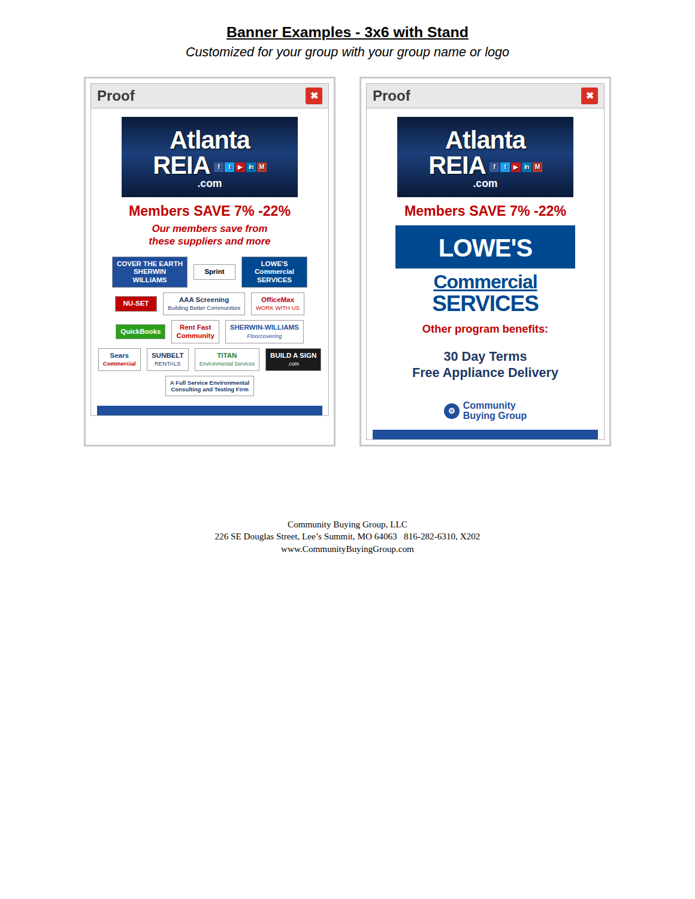Banner Examples - 3x6 with Stand
Customized for your group with your group name or logo
Proof ✖
Atlanta
REIAft▶in M
.com
Members SAVE 7% -22%
Our members save from
these suppliers and more
COVER THE EARTH
SHERWIN
WILLIAMS
Sprint
LOWE'S
Commercial
SERVICES
NU-SET
AAA Screening
Building Better Communities
OfficeMax
WORK WITH US
QuickBooks
Rent Fast
Community
SHERWIN-WILLIAMS
Floorcovering
Sears
Commercial
SUNBELT
RENTALS
TITAN
Environmental Services
BUILD A SIGN
.com
A Full Service Environmental
Consulting and Testing Firm
Proof ✖
Atlanta
REIAft▶in M
.com
Members SAVE 7% -22%
LOWE'S
Commercial
SERVICES
Other program benefits:
30 Day Terms
Free Appliance Delivery
⚙ Community
Buying Group
Community Buying Group, LLC
226 SE Douglas Street, Lee’s Summit, MO 64063 816-282-6310, X202
www.CommunityBuyingGroup.com